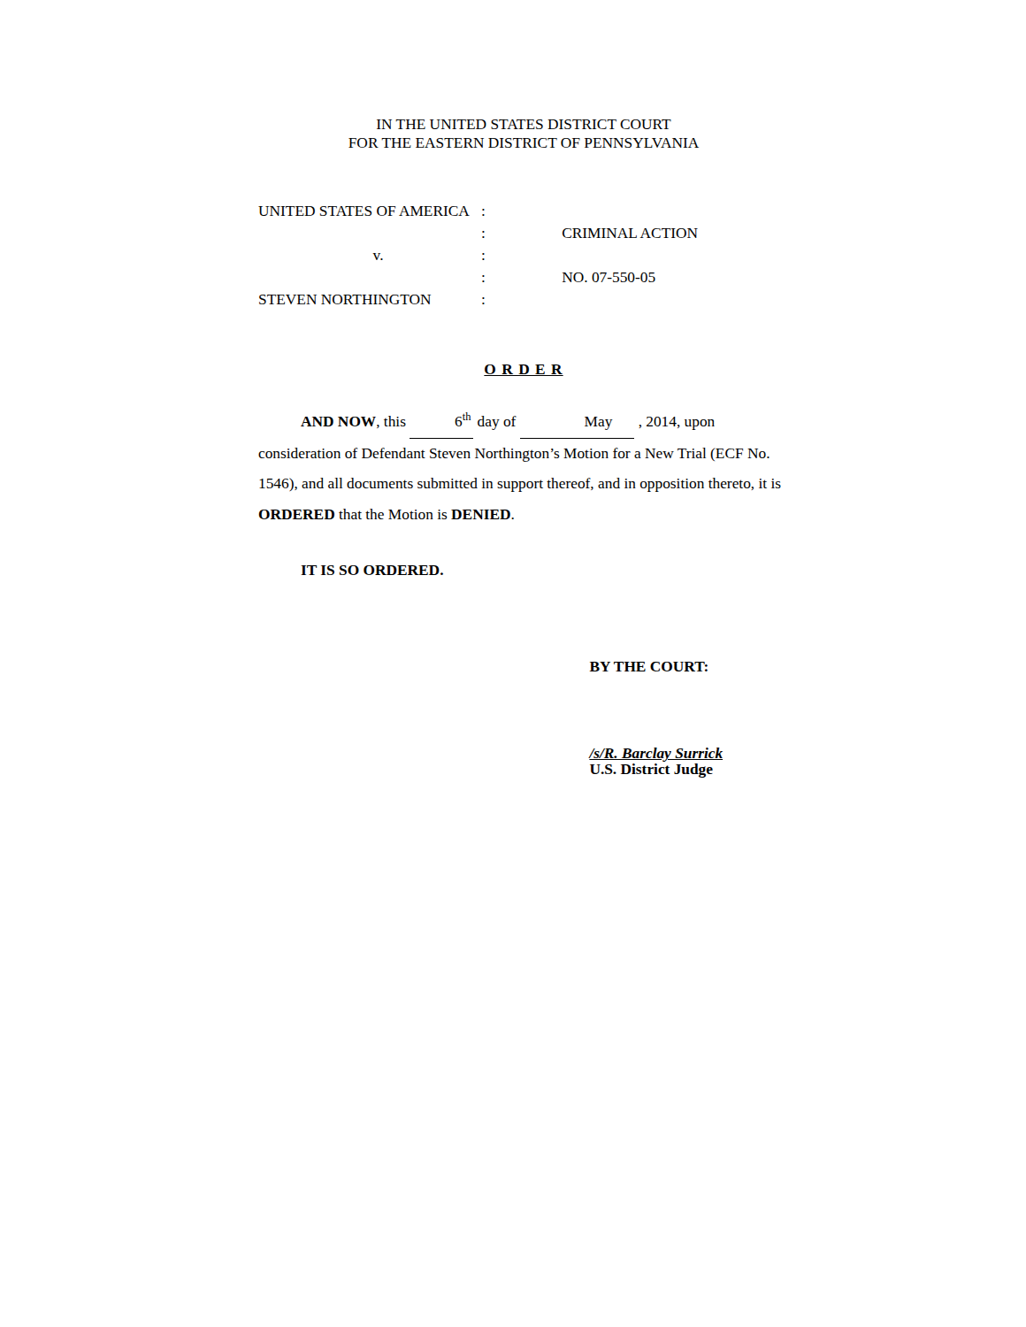IN THE UNITED STATES DISTRICT COURT
FOR THE EASTERN DISTRICT OF PENNSYLVANIA
| UNITED STATES OF AMERICA | : | |
| | : | CRIMINAL ACTION |
| v. | : | |
| | : | NO. 07-550-05 |
| STEVEN NORTHINGTON | : | |
O R D E R
AND NOW, this 6th day of May , 2014, upon consideration of Defendant Steven Northington’s Motion for a New Trial (ECF No. 1546), and all documents submitted in support thereof, and in opposition thereto, it is ORDERED that the Motion is DENIED.
IT IS SO ORDERED.
BY THE COURT:
/s/R. Barclay Surrick
U.S. District Judge